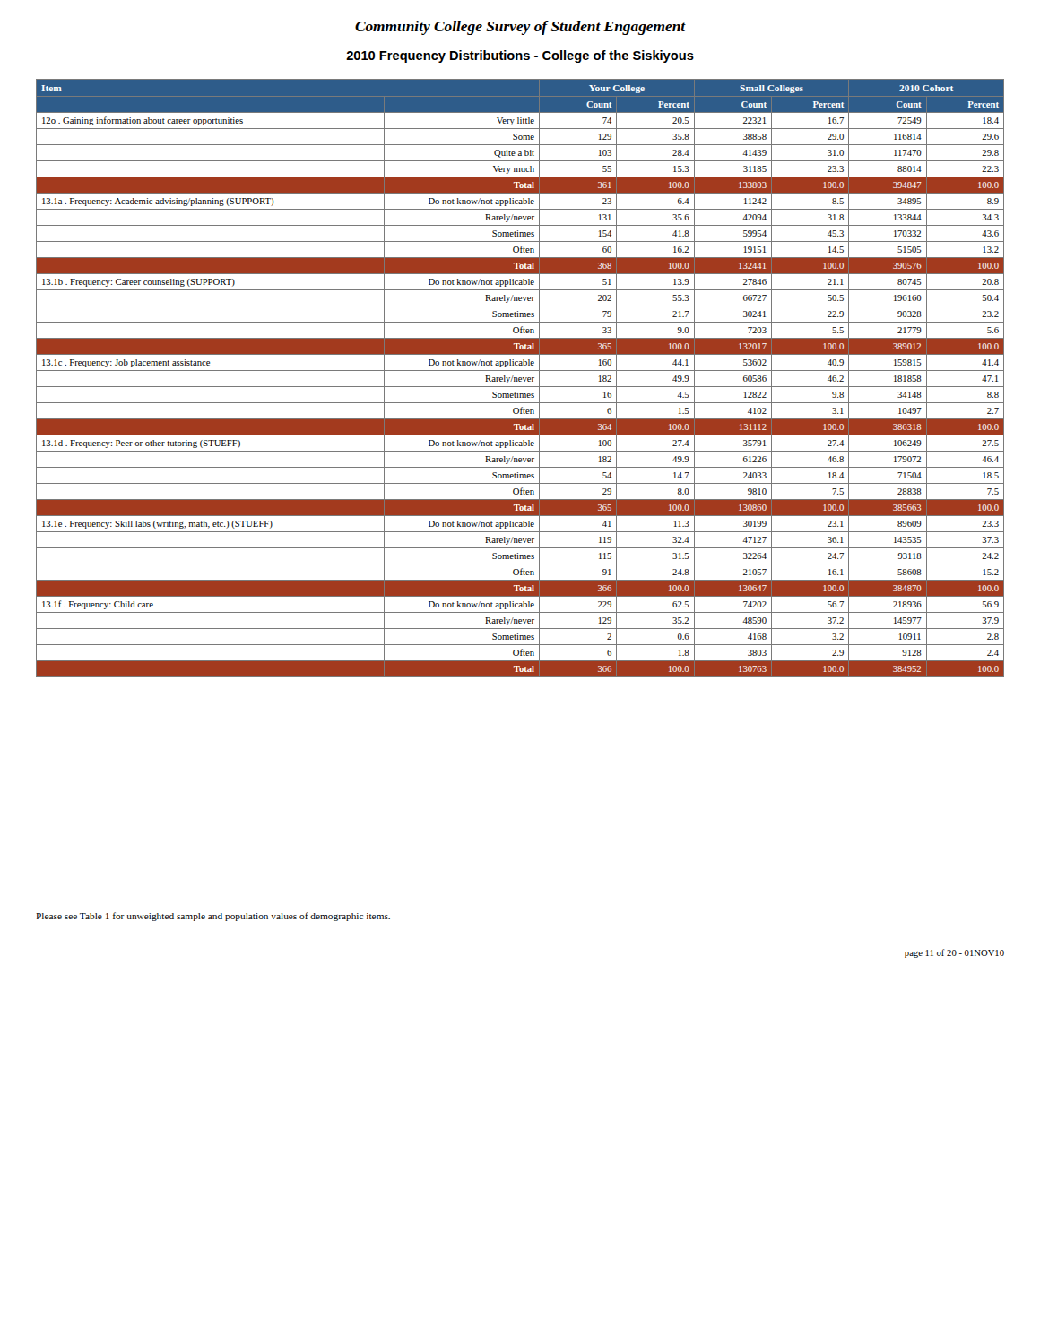Community College Survey of Student Engagement
2010 Frequency Distributions - College of the Siskiyous
| Item | Your College | Small Colleges | 2010 Cohort |
| --- | --- | --- | --- |
| | | Count | Percent | Count | Percent | Count | Percent |
| 12o . Gaining information about career opportunities | Very little | 74 | 20.5 | 22321 | 16.7 | 72549 | 18.4 |
| | Some | 129 | 35.8 | 38858 | 29.0 | 116814 | 29.6 |
| | Quite a bit | 103 | 28.4 | 41439 | 31.0 | 117470 | 29.8 |
| | Very much | 55 | 15.3 | 31185 | 23.3 | 88014 | 22.3 |
| | Total | 361 | 100.0 | 133803 | 100.0 | 394847 | 100.0 |
| 13.1a . Frequency: Academic advising/planning (SUPPORT) | Do not know/not applicable | 23 | 6.4 | 11242 | 8.5 | 34895 | 8.9 |
| | Rarely/never | 131 | 35.6 | 42094 | 31.8 | 133844 | 34.3 |
| | Sometimes | 154 | 41.8 | 59954 | 45.3 | 170332 | 43.6 |
| | Often | 60 | 16.2 | 19151 | 14.5 | 51505 | 13.2 |
| | Total | 368 | 100.0 | 132441 | 100.0 | 390576 | 100.0 |
| 13.1b . Frequency: Career counseling (SUPPORT) | Do not know/not applicable | 51 | 13.9 | 27846 | 21.1 | 80745 | 20.8 |
| | Rarely/never | 202 | 55.3 | 66727 | 50.5 | 196160 | 50.4 |
| | Sometimes | 79 | 21.7 | 30241 | 22.9 | 90328 | 23.2 |
| | Often | 33 | 9.0 | 7203 | 5.5 | 21779 | 5.6 |
| | Total | 365 | 100.0 | 132017 | 100.0 | 389012 | 100.0 |
| 13.1c . Frequency: Job placement assistance | Do not know/not applicable | 160 | 44.1 | 53602 | 40.9 | 159815 | 41.4 |
| | Rarely/never | 182 | 49.9 | 60586 | 46.2 | 181858 | 47.1 |
| | Sometimes | 16 | 4.5 | 12822 | 9.8 | 34148 | 8.8 |
| | Often | 6 | 1.5 | 4102 | 3.1 | 10497 | 2.7 |
| | Total | 364 | 100.0 | 131112 | 100.0 | 386318 | 100.0 |
| 13.1d . Frequency: Peer or other tutoring (STUEFF) | Do not know/not applicable | 100 | 27.4 | 35791 | 27.4 | 106249 | 27.5 |
| | Rarely/never | 182 | 49.9 | 61226 | 46.8 | 179072 | 46.4 |
| | Sometimes | 54 | 14.7 | 24033 | 18.4 | 71504 | 18.5 |
| | Often | 29 | 8.0 | 9810 | 7.5 | 28838 | 7.5 |
| | Total | 365 | 100.0 | 130860 | 100.0 | 385663 | 100.0 |
| 13.1e . Frequency: Skill labs (writing, math, etc.) (STUEFF) | Do not know/not applicable | 41 | 11.3 | 30199 | 23.1 | 89609 | 23.3 |
| | Rarely/never | 119 | 32.4 | 47127 | 36.1 | 143535 | 37.3 |
| | Sometimes | 115 | 31.5 | 32264 | 24.7 | 93118 | 24.2 |
| | Often | 91 | 24.8 | 21057 | 16.1 | 58608 | 15.2 |
| | Total | 366 | 100.0 | 130647 | 100.0 | 384870 | 100.0 |
| 13.1f . Frequency: Child care | Do not know/not applicable | 229 | 62.5 | 74202 | 56.7 | 218936 | 56.9 |
| | Rarely/never | 129 | 35.2 | 48590 | 37.2 | 145977 | 37.9 |
| | Sometimes | 2 | 0.6 | 4168 | 3.2 | 10911 | 2.8 |
| | Often | 6 | 1.8 | 3803 | 2.9 | 9128 | 2.4 |
| | Total | 366 | 100.0 | 130763 | 100.0 | 384952 | 100.0 |
Please see Table 1 for unweighted sample and population values of demographic items.
page 11 of 20 - 01NOV10